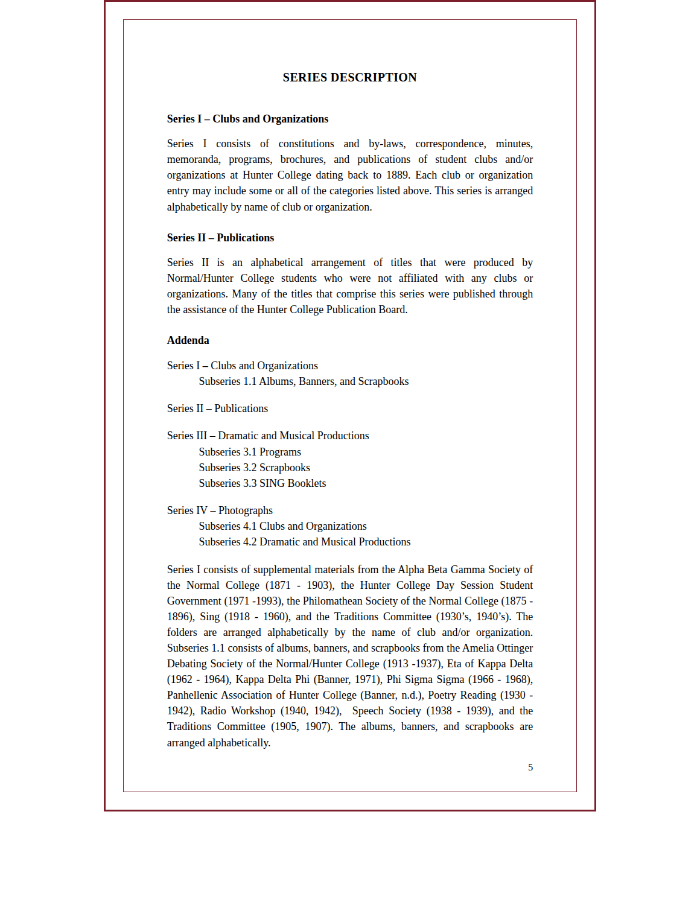SERIES DESCRIPTION
Series I – Clubs and Organizations
Series I consists of constitutions and by-laws, correspondence, minutes, memoranda, programs, brochures, and publications of student clubs and/or organizations at Hunter College dating back to 1889. Each club or organization entry may include some or all of the categories listed above. This series is arranged alphabetically by name of club or organization.
Series II – Publications
Series II is an alphabetical arrangement of titles that were produced by Normal/Hunter College students who were not affiliated with any clubs or organizations. Many of the titles that comprise this series were published through the assistance of the Hunter College Publication Board.
Addenda
Series I – Clubs and Organizations
Subseries 1.1 Albums, Banners, and Scrapbooks
Series II – Publications
Series III – Dramatic and Musical Productions
Subseries 3.1 Programs
Subseries 3.2 Scrapbooks
Subseries 3.3 SING Booklets
Series IV – Photographs
Subseries 4.1 Clubs and Organizations
Subseries 4.2 Dramatic and Musical Productions
Series I consists of supplemental materials from the Alpha Beta Gamma Society of the Normal College (1871 - 1903), the Hunter College Day Session Student Government (1971 -1993), the Philomathean Society of the Normal College (1875 - 1896), Sing (1918 - 1960), and the Traditions Committee (1930’s, 1940’s). The folders are arranged alphabetically by the name of club and/or organization. Subseries 1.1 consists of albums, banners, and scrapbooks from the Amelia Ottinger Debating Society of the Normal/Hunter College (1913 -1937), Eta of Kappa Delta (1962 - 1964), Kappa Delta Phi (Banner, 1971), Phi Sigma Sigma (1966 - 1968), Panhellenic Association of Hunter College (Banner, n.d.), Poetry Reading (1930 - 1942), Radio Workshop (1940, 1942), Speech Society (1938 - 1939), and the Traditions Committee (1905, 1907). The albums, banners, and scrapbooks are arranged alphabetically.
5